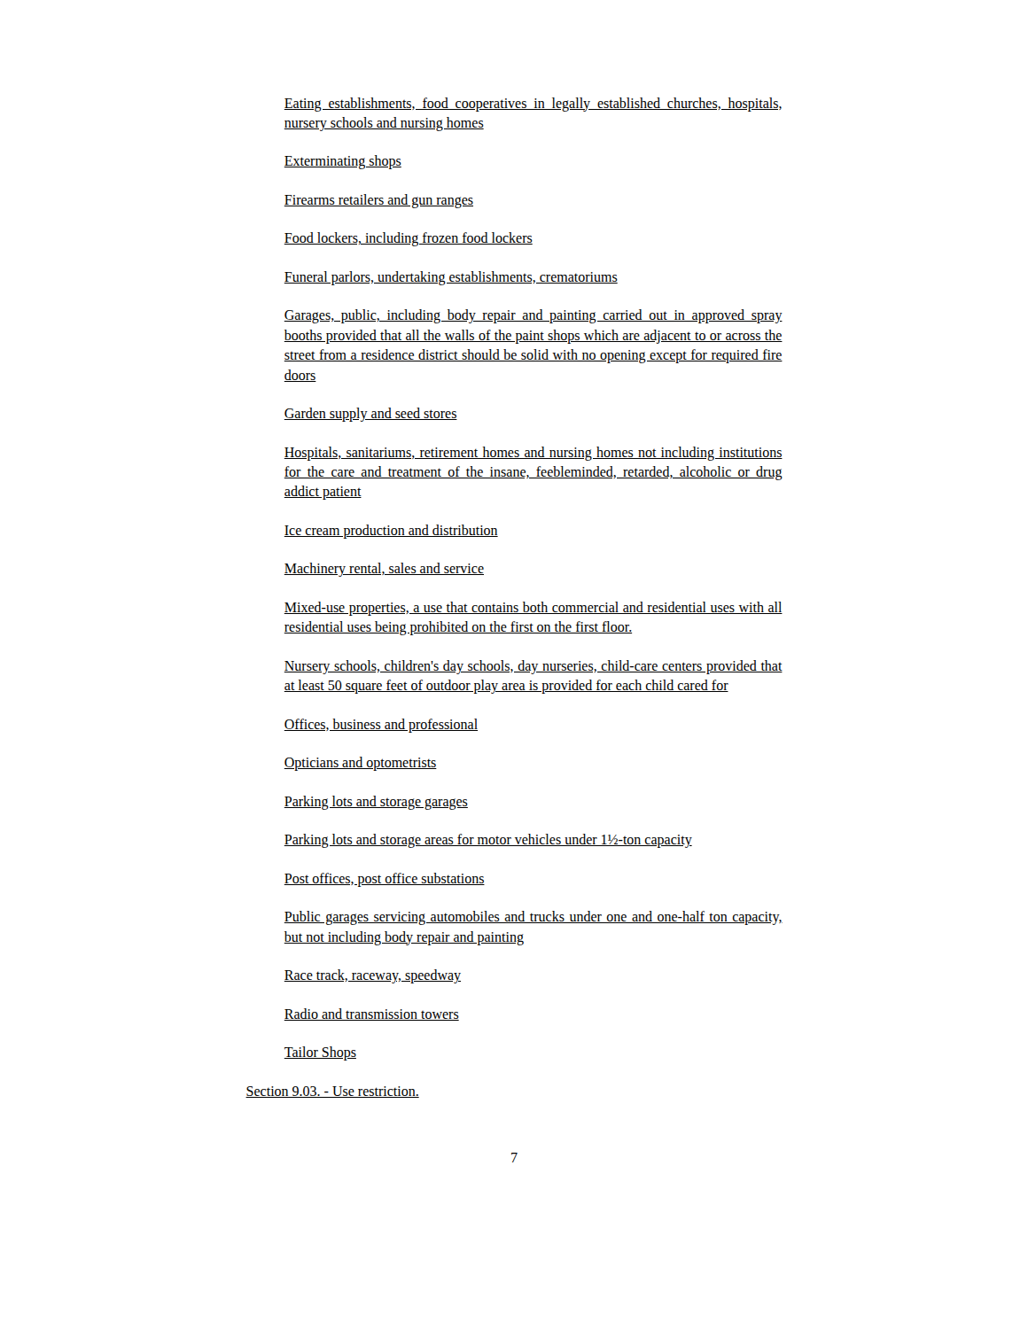Eating establishments, food cooperatives in legally established churches, hospitals, nursery schools and nursing homes
Exterminating shops
Firearms retailers and gun ranges
Food lockers, including frozen food lockers
Funeral parlors, undertaking establishments, crematoriums
Garages, public, including body repair and painting carried out in approved spray booths provided that all the walls of the paint shops which are adjacent to or across the street from a residence district should be solid with no opening except for required fire doors
Garden supply and seed stores
Hospitals, sanitariums, retirement homes and nursing homes not including institutions for the care and treatment of the insane, feebleminded, retarded, alcoholic or drug addict patient
Ice cream production and distribution
Machinery rental, sales and service
Mixed-use properties, a use that contains both commercial and residential uses with all residential uses being prohibited on the first on the first floor.
Nursery schools, children's day schools, day nurseries, child-care centers provided that at least 50 square feet of outdoor play area is provided for each child cared for
Offices, business and professional
Opticians and optometrists
Parking lots and storage garages
Parking lots and storage areas for motor vehicles under 1½-ton capacity
Post offices, post office substations
Public garages servicing automobiles and trucks under one and one-half ton capacity, but not including body repair and painting
Race track, raceway, speedway
Radio and transmission towers
Tailor Shops
Section 9.03. - Use restriction.
7